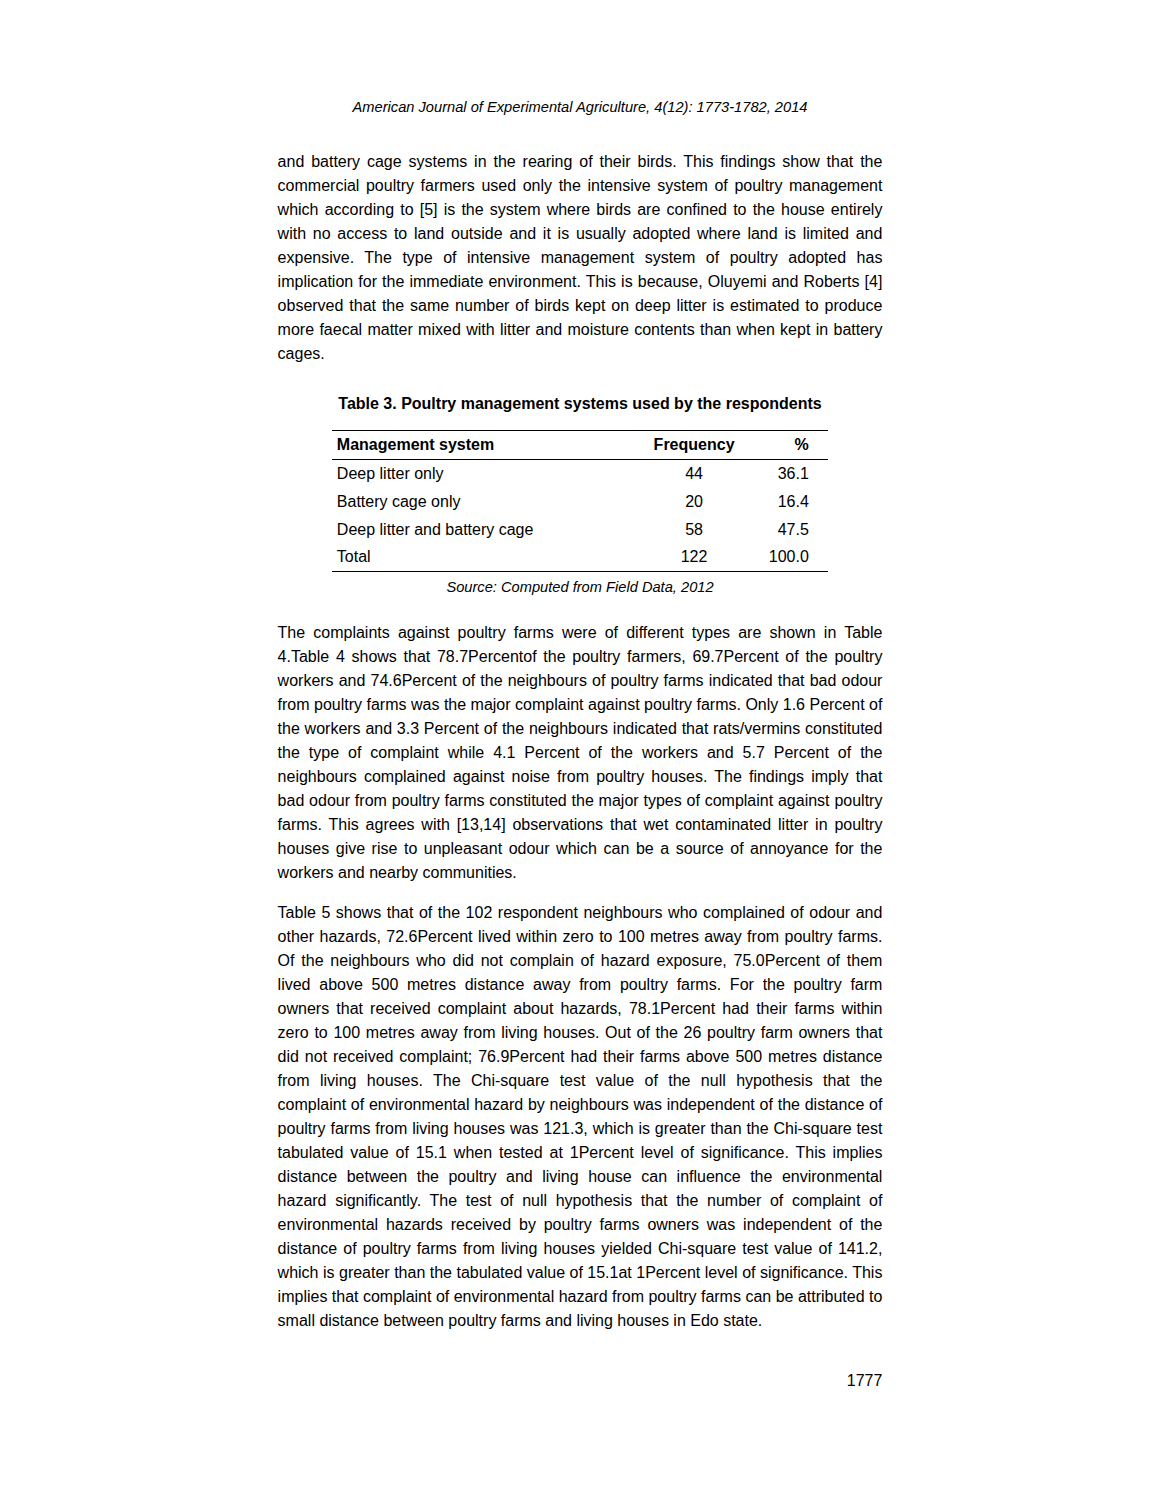American Journal of Experimental Agriculture, 4(12): 1773-1782, 2014
and battery cage systems in the rearing of their birds. This findings show that the commercial poultry farmers used only the intensive system of poultry management which according to [5] is the system where birds are confined to the house entirely with no access to land outside and it is usually adopted where land is limited and expensive. The type of intensive management system of poultry adopted has implication for the immediate environment. This is because, Oluyemi and Roberts [4] observed that the same number of birds kept on deep litter is estimated to produce more faecal matter mixed with litter and moisture contents than when kept in battery cages.
Table 3. Poultry management systems used by the respondents
| Management system | Frequency | % |
| --- | --- | --- |
| Deep litter only | 44 | 36.1 |
| Battery cage only | 20 | 16.4 |
| Deep litter and battery cage | 58 | 47.5 |
| Total | 122 | 100.0 |
Source: Computed from Field Data, 2012
The complaints against poultry farms were of different types are shown in Table 4.Table 4 shows that 78.7Percentof the poultry farmers, 69.7Percent of the poultry workers and 74.6Percent of the neighbours of poultry farms indicated that bad odour from poultry farms was the major complaint against poultry farms. Only 1.6 Percent of the workers and 3.3 Percent of the neighbours indicated that rats/vermins constituted the type of complaint while 4.1 Percent of the workers and 5.7 Percent of the neighbours complained against noise from poultry houses. The findings imply that bad odour from poultry farms constituted the major types of complaint against poultry farms. This agrees with [13,14] observations that wet contaminated litter in poultry houses give rise to unpleasant odour which can be a source of annoyance for the workers and nearby communities.
Table 5 shows that of the 102 respondent neighbours who complained of odour and other hazards, 72.6Percent lived within zero to 100 metres away from poultry farms. Of the neighbours who did not complain of hazard exposure, 75.0Percent of them lived above 500 metres distance away from poultry farms. For the poultry farm owners that received complaint about hazards, 78.1Percent had their farms within zero to 100 metres away from living houses. Out of the 26 poultry farm owners that did not received complaint; 76.9Percent had their farms above 500 metres distance from living houses. The Chi-square test value of the null hypothesis that the complaint of environmental hazard by neighbours was independent of the distance of poultry farms from living houses was 121.3, which is greater than the Chi-square test tabulated value of 15.1 when tested at 1Percent level of significance. This implies distance between the poultry and living house can influence the environmental hazard significantly. The test of null hypothesis that the number of complaint of environmental hazards received by poultry farms owners was independent of the distance of poultry farms from living houses yielded Chi-square test value of 141.2, which is greater than the tabulated value of 15.1at 1Percent level of significance. This implies that complaint of environmental hazard from poultry farms can be attributed to small distance between poultry farms and living houses in Edo state.
1777